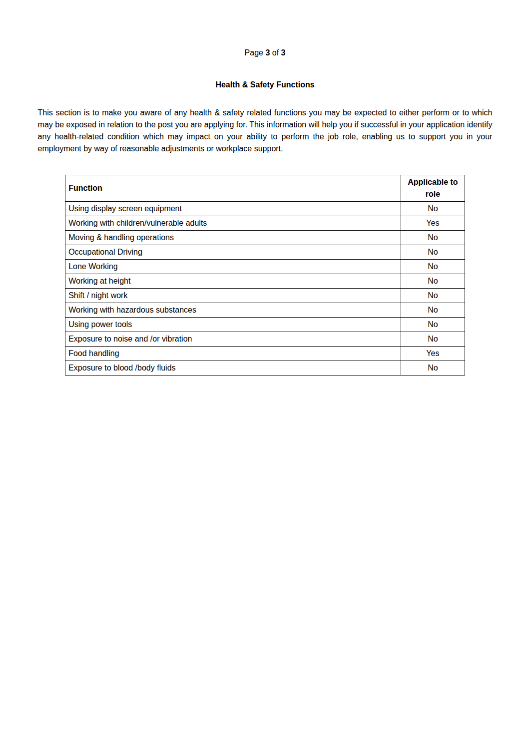Page 3 of 3
Health & Safety Functions
This section is to make you aware of any health & safety related functions you may be expected to either perform or to which may be exposed in relation to the post you are applying for. This information will help you if successful in your application identify any health-related condition which may impact on your ability to perform the job role, enabling us to support you in your employment by way of reasonable adjustments or workplace support.
| Function | Applicable to role |
| --- | --- |
| Using display screen equipment | No |
| Working with children/vulnerable adults | Yes |
| Moving & handling operations | No |
| Occupational Driving | No |
| Lone Working | No |
| Working at height | No |
| Shift / night work | No |
| Working with hazardous substances | No |
| Using power tools | No |
| Exposure to noise and /or vibration | No |
| Food handling | Yes |
| Exposure to blood /body fluids | No |